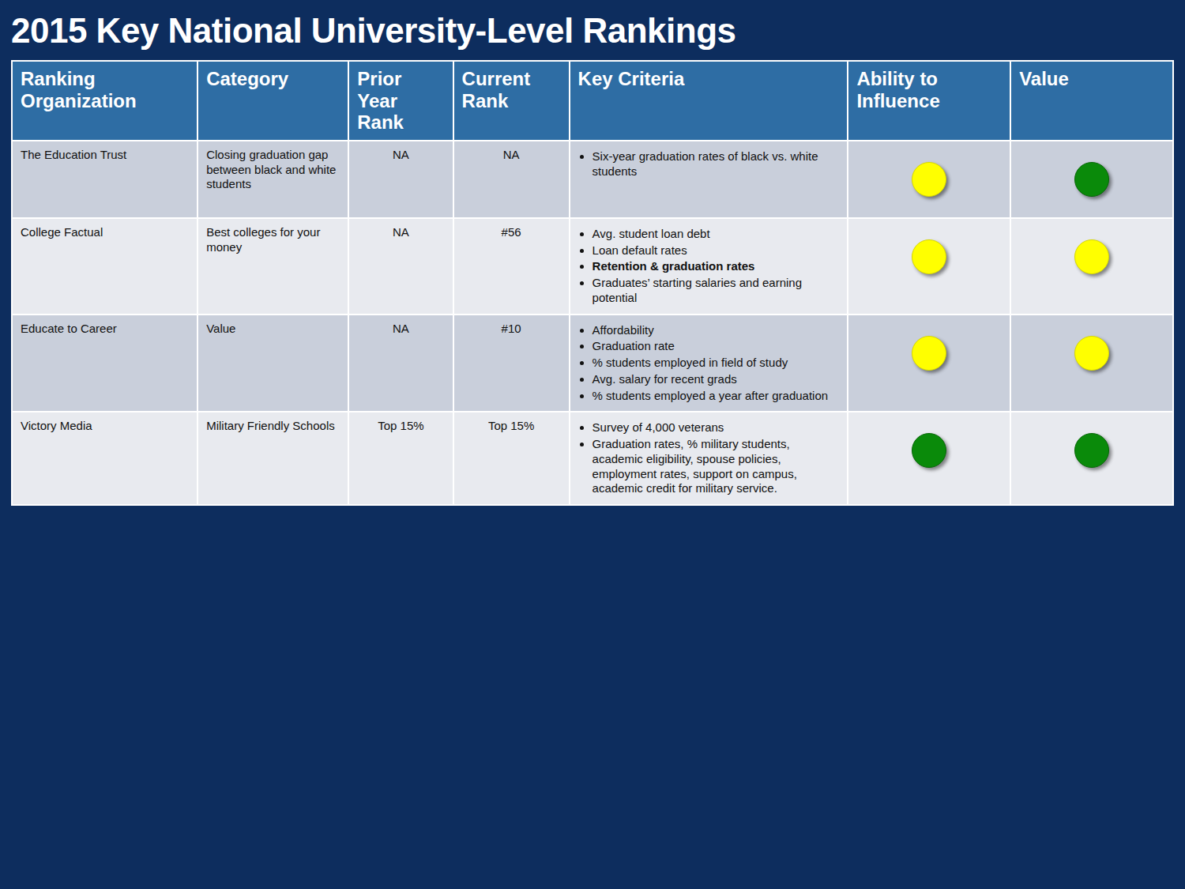2015 Key National University-Level Rankings
| Ranking Organization | Category | Prior Year Rank | Current Rank | Key Criteria | Ability to Influence | Value |
| --- | --- | --- | --- | --- | --- | --- |
| The Education Trust | Closing graduation gap between black and white students | NA | NA | Six-year graduation rates of black vs. white students | | |
| College Factual | Best colleges for your money | NA | #56 | Avg. student loan debt Loan default rates Retention & graduation rates Graduates’ starting salaries and earning potential | | |
| Educate to Career | Value | NA | #10 | Affordability Graduation rate % students employed in field of study Avg. salary for recent grads % students employed a year after graduation | | |
| Victory Media | Military Friendly Schools | Top 15% | Top 15% | Survey of 4,000 veterans Graduation rates, % military students, academic eligibility, spouse policies, employment rates, support on campus, academic credit for military service. | | |